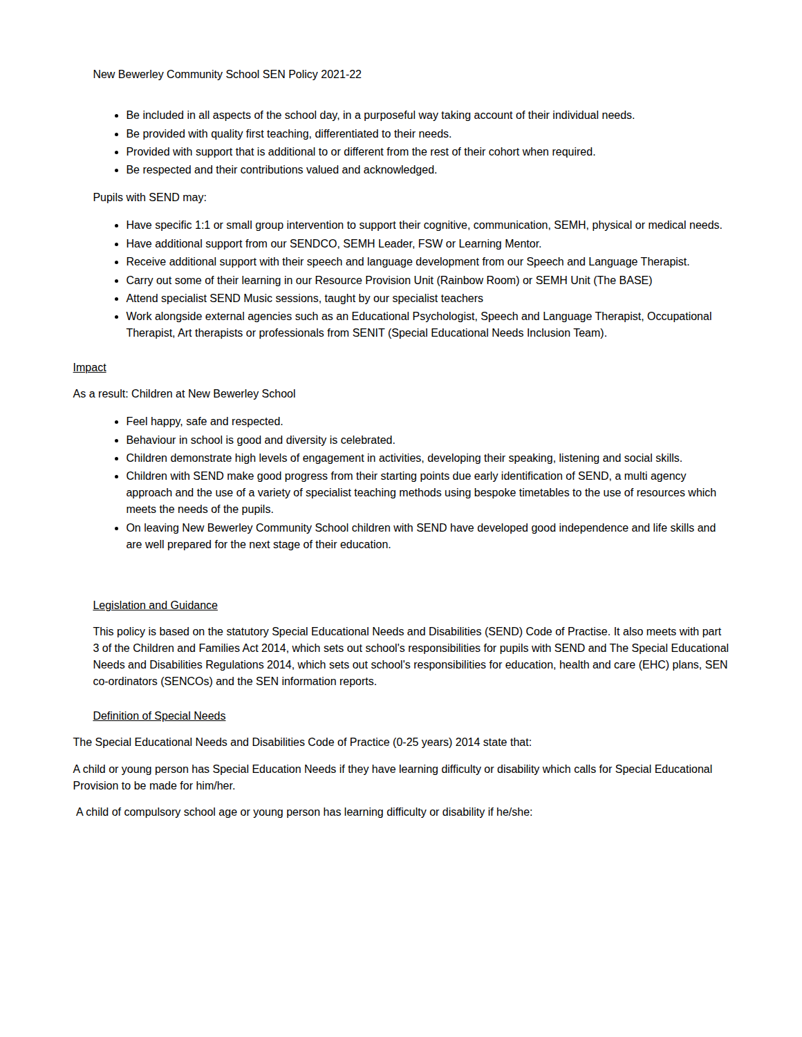New Bewerley Community School SEN Policy 2021-22
Be included in all aspects of the school day, in a purposeful way taking account of their individual needs.
Be provided with quality first teaching, differentiated to their needs.
Provided with support that is additional to or different from the rest of their cohort when required.
Be respected and their contributions valued and acknowledged.
Pupils with SEND may:
Have specific 1:1 or small group intervention to support their cognitive, communication, SEMH, physical or medical needs.
Have additional support from our SENDCO, SEMH Leader, FSW or Learning Mentor.
Receive additional support with their speech and language development from our Speech and Language Therapist.
Carry out some of their learning in our Resource Provision Unit (Rainbow Room) or SEMH Unit (The BASE)
Attend specialist SEND Music sessions, taught by our specialist teachers
Work alongside external agencies such as an Educational Psychologist, Speech and Language Therapist, Occupational Therapist, Art therapists or professionals from SENIT (Special Educational Needs Inclusion Team).
Impact
As a result: Children at New Bewerley School
Feel happy, safe and respected.
Behaviour in school is good and diversity is celebrated.
Children demonstrate high levels of engagement in activities, developing their speaking, listening and social skills.
Children with SEND make good progress from their starting points due early identification of SEND, a multi agency approach and the use of a variety of specialist teaching methods using bespoke timetables to the use of resources which meets the needs of the pupils.
On leaving New Bewerley Community School children with SEND have developed good independence and life skills and are well prepared for the next stage of their education.
Legislation and Guidance
This policy is based on the statutory Special Educational Needs and Disabilities (SEND) Code of Practise. It also meets with part 3 of the Children and Families Act 2014, which sets out school's responsibilities for pupils with SEND and The Special Educational Needs and Disabilities Regulations 2014, which sets out school's responsibilities for education, health and care (EHC) plans, SEN co-ordinators (SENCOs) and the SEN information reports.
Definition of Special Needs
The Special Educational Needs and Disabilities Code of Practice (0-25 years) 2014 state that:
A child or young person has Special Education Needs if they have learning difficulty or disability which calls for Special Educational Provision to be made for him/her.
A child of compulsory school age or young person has learning difficulty or disability if he/she: